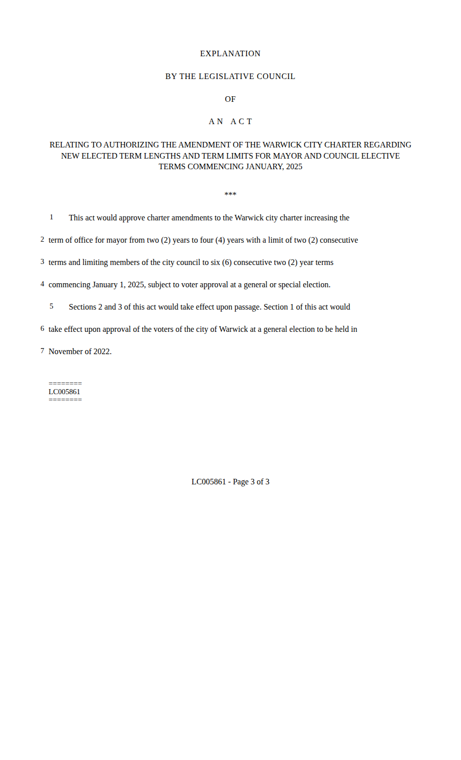EXPLANATION
BY THE LEGISLATIVE COUNCIL
OF
A N A C T
RELATING TO AUTHORIZING THE AMENDMENT OF THE WARWICK CITY CHARTER REGARDING NEW ELECTED TERM LENGTHS AND TERM LIMITS FOR MAYOR AND COUNCIL ELECTIVE TERMS COMMENCING JANUARY, 2025
***
This act would approve charter amendments to the Warwick city charter increasing the
term of office for mayor from two (2) years to four (4) years with a limit of two (2) consecutive
terms and limiting members of the city council to six (6) consecutive two (2) year terms
commencing January 1, 2025, subject to voter approval at a general or special election.
Sections 2 and 3 of this act would take effect upon passage. Section 1 of this act would
take effect upon approval of the voters of the city of Warwick at a general election to be held in
November of 2022.
========
LC005861
========
LC005861 - Page 3 of 3